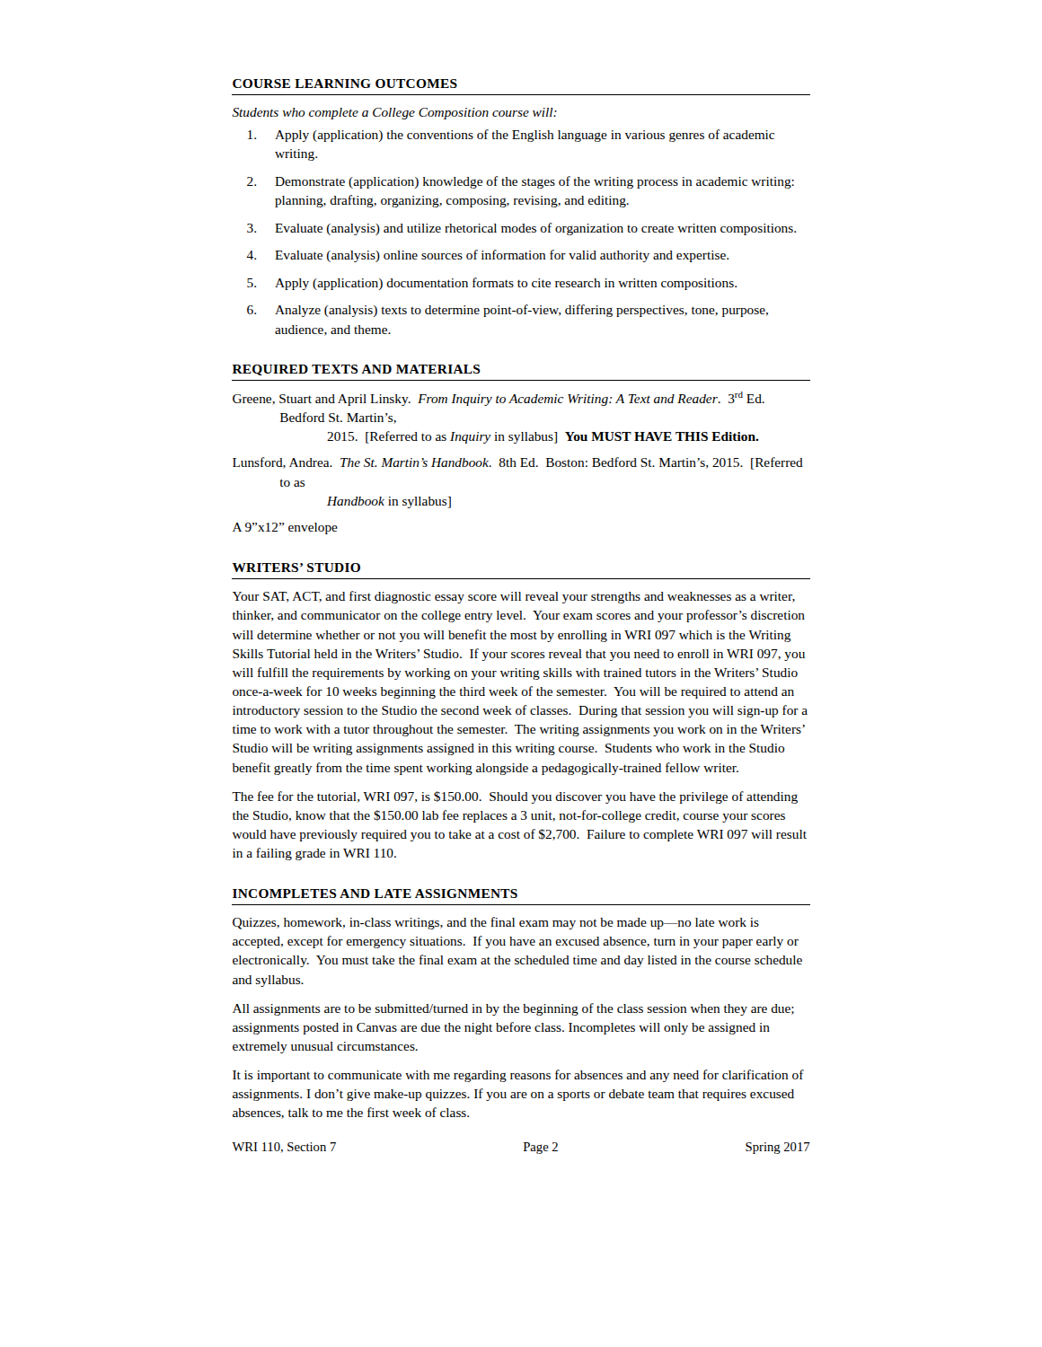Course Learning Outcomes
Students who complete a College Composition course will:
Apply (application) the conventions of the English language in various genres of academic writing.
Demonstrate (application) knowledge of the stages of the writing process in academic writing: planning, drafting, organizing, composing, revising, and editing.
Evaluate (analysis) and utilize rhetorical modes of organization to create written compositions.
Evaluate (analysis) online sources of information for valid authority and expertise.
Apply (application) documentation formats to cite research in written compositions.
Analyze (analysis) texts to determine point-of-view, differing perspectives, tone, purpose, audience, and theme.
Required Texts and Materials
Greene, Stuart and April Linsky. From Inquiry to Academic Writing: A Text and Reader. 3rd Ed. Bedford St. Martin’s, 2015. [Referred to as Inquiry in syllabus] You MUST HAVE THIS Edition.
Lunsford, Andrea. The St. Martin’s Handbook. 8th Ed. Boston: Bedford St. Martin’s, 2015. [Referred to as Handbook in syllabus]
A 9”x12” envelope
Writers’ Studio
Your SAT, ACT, and first diagnostic essay score will reveal your strengths and weaknesses as a writer, thinker, and communicator on the college entry level. Your exam scores and your professor’s discretion will determine whether or not you will benefit the most by enrolling in WRI 097 which is the Writing Skills Tutorial held in the Writers’ Studio. If your scores reveal that you need to enroll in WRI 097, you will fulfill the requirements by working on your writing skills with trained tutors in the Writers’ Studio once-a-week for 10 weeks beginning the third week of the semester. You will be required to attend an introductory session to the Studio the second week of classes. During that session you will sign-up for a time to work with a tutor throughout the semester. The writing assignments you work on in the Writers’ Studio will be writing assignments assigned in this writing course. Students who work in the Studio benefit greatly from the time spent working alongside a pedagogically-trained fellow writer.
The fee for the tutorial, WRI 097, is $150.00. Should you discover you have the privilege of attending the Studio, know that the $150.00 lab fee replaces a 3 unit, not-for-college credit, course your scores would have previously required you to take at a cost of $2,700. Failure to complete WRI 097 will result in a failing grade in WRI 110.
Incompletes and Late Assignments
Quizzes, homework, in-class writings, and the final exam may not be made up—no late work is accepted, except for emergency situations. If you have an excused absence, turn in your paper early or electronically. You must take the final exam at the scheduled time and day listed in the course schedule and syllabus.
All assignments are to be submitted/turned in by the beginning of the class session when they are due; assignments posted in Canvas are due the night before class. Incompletes will only be assigned in extremely unusual circumstances.
It is important to communicate with me regarding reasons for absences and any need for clarification of assignments. I don’t give make-up quizzes. If you are on a sports or debate team that requires excused absences, talk to me the first week of class.
WRI 110, Section 7 Page 2 Spring 2017